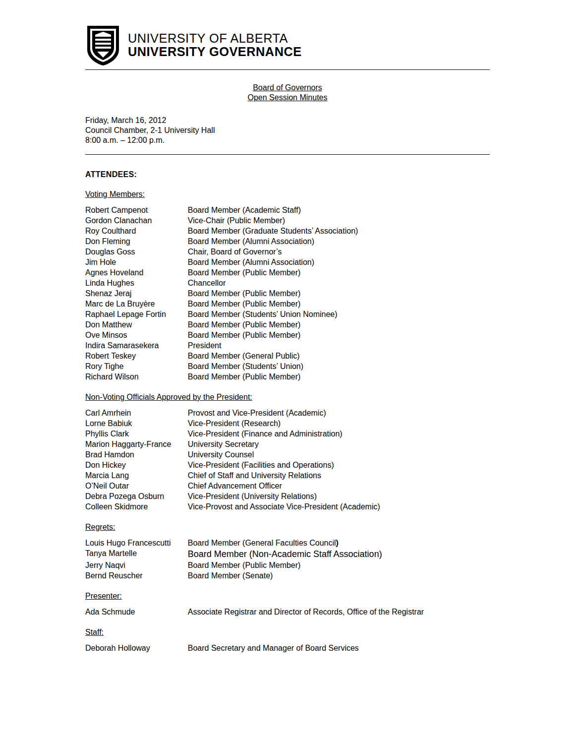UNIVERSITY OF ALBERTA
UNIVERSITY GOVERNANCE
Board of Governors
Open Session Minutes
Friday, March 16, 2012
Council Chamber, 2-1 University Hall
8:00 a.m. – 12:00 p.m.
ATTENDEES:
Voting Members:
| Robert Campenot | Board Member (Academic Staff) |
| Gordon Clanachan | Vice-Chair (Public Member) |
| Roy Coulthard | Board Member (Graduate Students’ Association) |
| Don Fleming | Board Member (Alumni Association) |
| Douglas Goss | Chair, Board of Governor’s |
| Jim Hole | Board Member (Alumni Association) |
| Agnes Hoveland | Board Member (Public Member) |
| Linda Hughes | Chancellor |
| Shenaz Jeraj | Board Member (Public Member) |
| Marc de La Bruyère | Board Member (Public Member) |
| Raphael Lepage Fortin | Board Member (Students’ Union Nominee) |
| Don Matthew | Board Member (Public Member) |
| Ove Minsos | Board Member (Public Member) |
| Indira Samarasekera | President |
| Robert Teskey | Board Member (General Public) |
| Rory Tighe | Board Member (Students’ Union) |
| Richard Wilson | Board Member (Public Member) |
Non-Voting Officials Approved by the President:
| Carl Amrhein | Provost and Vice-President (Academic) |
| Lorne Babiuk | Vice-President (Research) |
| Phyllis Clark | Vice-President (Finance and Administration) |
| Marion Haggarty-France | University Secretary |
| Brad Hamdon | University Counsel |
| Don Hickey | Vice-President (Facilities and Operations) |
| Marcia Lang | Chief of Staff and University Relations |
| O’Neil Outar | Chief Advancement Officer |
| Debra Pozega Osburn | Vice-President (University Relations) |
| Colleen Skidmore | Vice-Provost and Associate Vice-President (Academic) |
Regrets:
| Louis Hugo Francescutti | Board Member (General Faculties Council ) |
| Tanya Martelle | Board Member (Non-Academic Staff Association) |
| Jerry Naqvi | Board Member (Public Member) |
| Bernd Reuscher | Board Member (Senate) |
Presenter:
| Ada Schmude | Associate Registrar and Director of Records, Office of the Registrar |
Staff:
| Deborah Holloway | Board Secretary and Manager of Board Services |